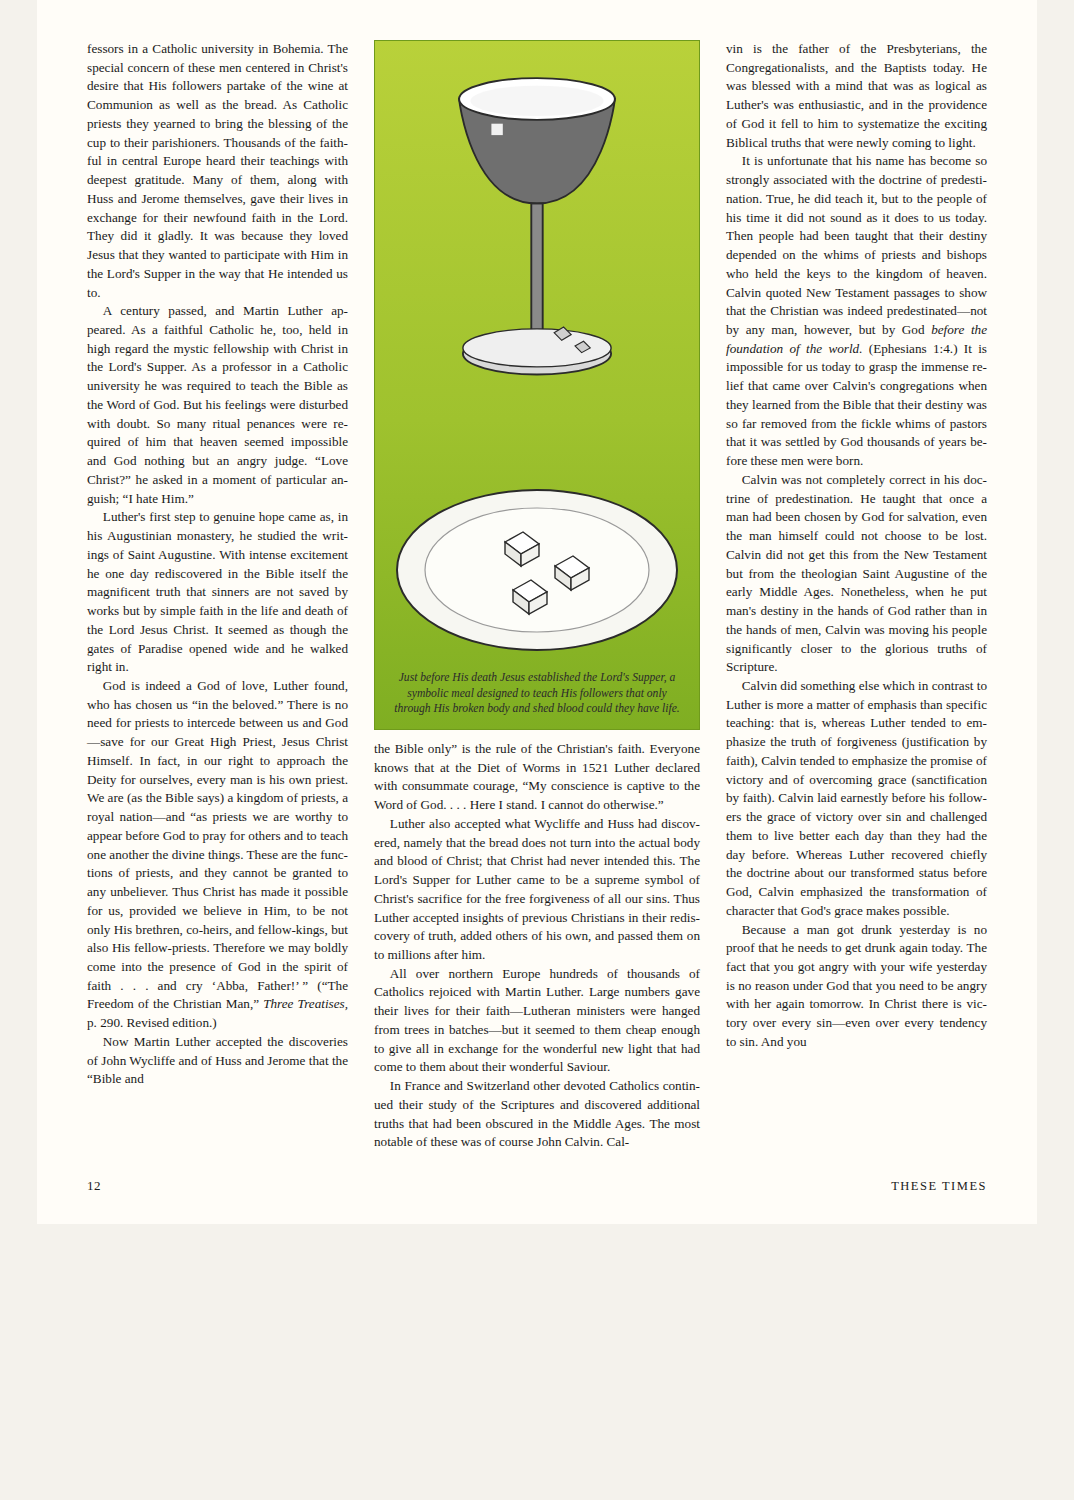fessors in a Catholic university in Bohemia. The special concern of these men centered in Christ's desire that His followers partake of the wine at Communion as well as the bread. As Catholic priests they yearned to bring the blessing of the cup to their parishioners. Thousands of the faithful in central Europe heard their teachings with deepest gratitude. Many of them, along with Huss and Jerome themselves, gave their lives in exchange for their newfound faith in the Lord. They did it gladly. It was because they loved Jesus that they wanted to participate with Him in the Lord's Supper in the way that He intended us to.
A century passed, and Martin Luther appeared. As a faithful Catholic he, too, held in high regard the mystic fellowship with Christ in the Lord's Supper. As a professor in a Catholic university he was required to teach the Bible as the Word of God. But his feelings were disturbed with doubt. So many ritual penances were required of him that heaven seemed impossible and God nothing but an angry judge. “Love Christ?” he asked in a moment of particular anguish; “I hate Him.”
Luther's first step to genuine hope came as, in his Augustinian monastery, he studied the writings of Saint Augustine. With intense excitement he one day rediscovered in the Bible itself the magnificent truth that sinners are not saved by works but by simple faith in the life and death of the Lord Jesus Christ. It seemed as though the gates of Paradise opened wide and he walked right in.
God is indeed a God of love, Luther found, who has chosen us “in the beloved.” There is no need for priests to intercede between us and God—save for our Great High Priest, Jesus Christ Himself. In fact, in our right to approach the Deity for ourselves, every man is his own priest. We are (as the Bible says) a kingdom of priests, a royal nation—and “as priests we are worthy to appear before God to pray for others and to teach one another the divine things. These are the functions of priests, and they cannot be granted to any unbeliever. Thus Christ has made it possible for us, provided we believe in Him, to be not only His brethren, co-heirs, and fellow-kings, but also His fellow-priests. Therefore we may boldly come into the presence of God in the spirit of faith . . . and cry ‘Abba, Father!’ ” (“The Freedom of the Christian Man,” Three Treatises, p. 290. Revised edition.)
Now Martin Luther accepted the discoveries of John Wycliffe and of Huss and Jerome that the “Bible and
Just before His death Jesus established the Lord's Supper, a symbolic meal designed to teach His followers that only through His broken body and shed blood could they have life.
the Bible only” is the rule of the Christian's faith. Everyone knows that at the Diet of Worms in 1521 Luther declared with consummate courage, “My conscience is captive to the Word of God. . . . Here I stand. I cannot do otherwise.”
Luther also accepted what Wycliffe and Huss had discovered, namely that the bread does not turn into the actual body and blood of Christ; that Christ had never intended this. The Lord's Supper for Luther came to be a supreme symbol of Christ's sacrifice for the free forgiveness of all our sins. Thus Luther accepted insights of previous Christians in their rediscovery of truth, added others of his own, and passed them on to millions after him.
All over northern Europe hundreds of thousands of Catholics rejoiced with Martin Luther. Large numbers gave their lives for their faith—Lutheran ministers were hanged from trees in batches—but it seemed to them cheap enough to give all in exchange for the wonderful new light that had come to them about their wonderful Saviour.
In France and Switzerland other devoted Catholics continued their study of the Scriptures and discovered additional truths that had been obscured in the Middle Ages. The most notable of these was of course John Calvin. Cal-
vin is the father of the Presbyterians, the Congregationalists, and the Baptists today. He was blessed with a mind that was as logical as Luther's was enthusiastic, and in the providence of God it fell to him to systematize the exciting Biblical truths that were newly coming to light.
It is unfortunate that his name has become so strongly associated with the doctrine of predestination. True, he did teach it, but to the people of his time it did not sound as it does to us today. Then people had been taught that their destiny depended on the whims of priests and bishops who held the keys to the kingdom of heaven. Calvin quoted New Testament passages to show that the Christian was indeed predestinated—not by any man, however, but by God before the foundation of the world. (Ephesians 1:4.) It is impossible for us today to grasp the immense relief that came over Calvin's congregations when they learned from the Bible that their destiny was so far removed from the fickle whims of pastors that it was settled by God thousands of years before these men were born.
Calvin was not completely correct in his doctrine of predestination. He taught that once a man had been chosen by God for salvation, even the man himself could not choose to be lost. Calvin did not get this from the New Testament but from the theologian Saint Augustine of the early Middle Ages. Nonetheless, when he put man's destiny in the hands of God rather than in the hands of men, Calvin was moving his people significantly closer to the glorious truths of Scripture.
Calvin did something else which in contrast to Luther is more a matter of emphasis than specific teaching: that is, whereas Luther tended to emphasize the truth of forgiveness (justification by faith), Calvin tended to emphasize the promise of victory and of overcoming grace (sanctification by faith). Calvin laid earnestly before his followers the grace of victory over sin and challenged them to live better each day than they had the day before. Whereas Luther recovered chiefly the doctrine about our transformed status before God, Calvin emphasized the transformation of character that God's grace makes possible.
Because a man got drunk yesterday is no proof that he needs to get drunk again today. The fact that you got angry with your wife yesterday is no reason under God that you need to be angry with her again tomorrow. In Christ there is victory over every sin—even over every tendency to sin. And you
12
THESE TIMES